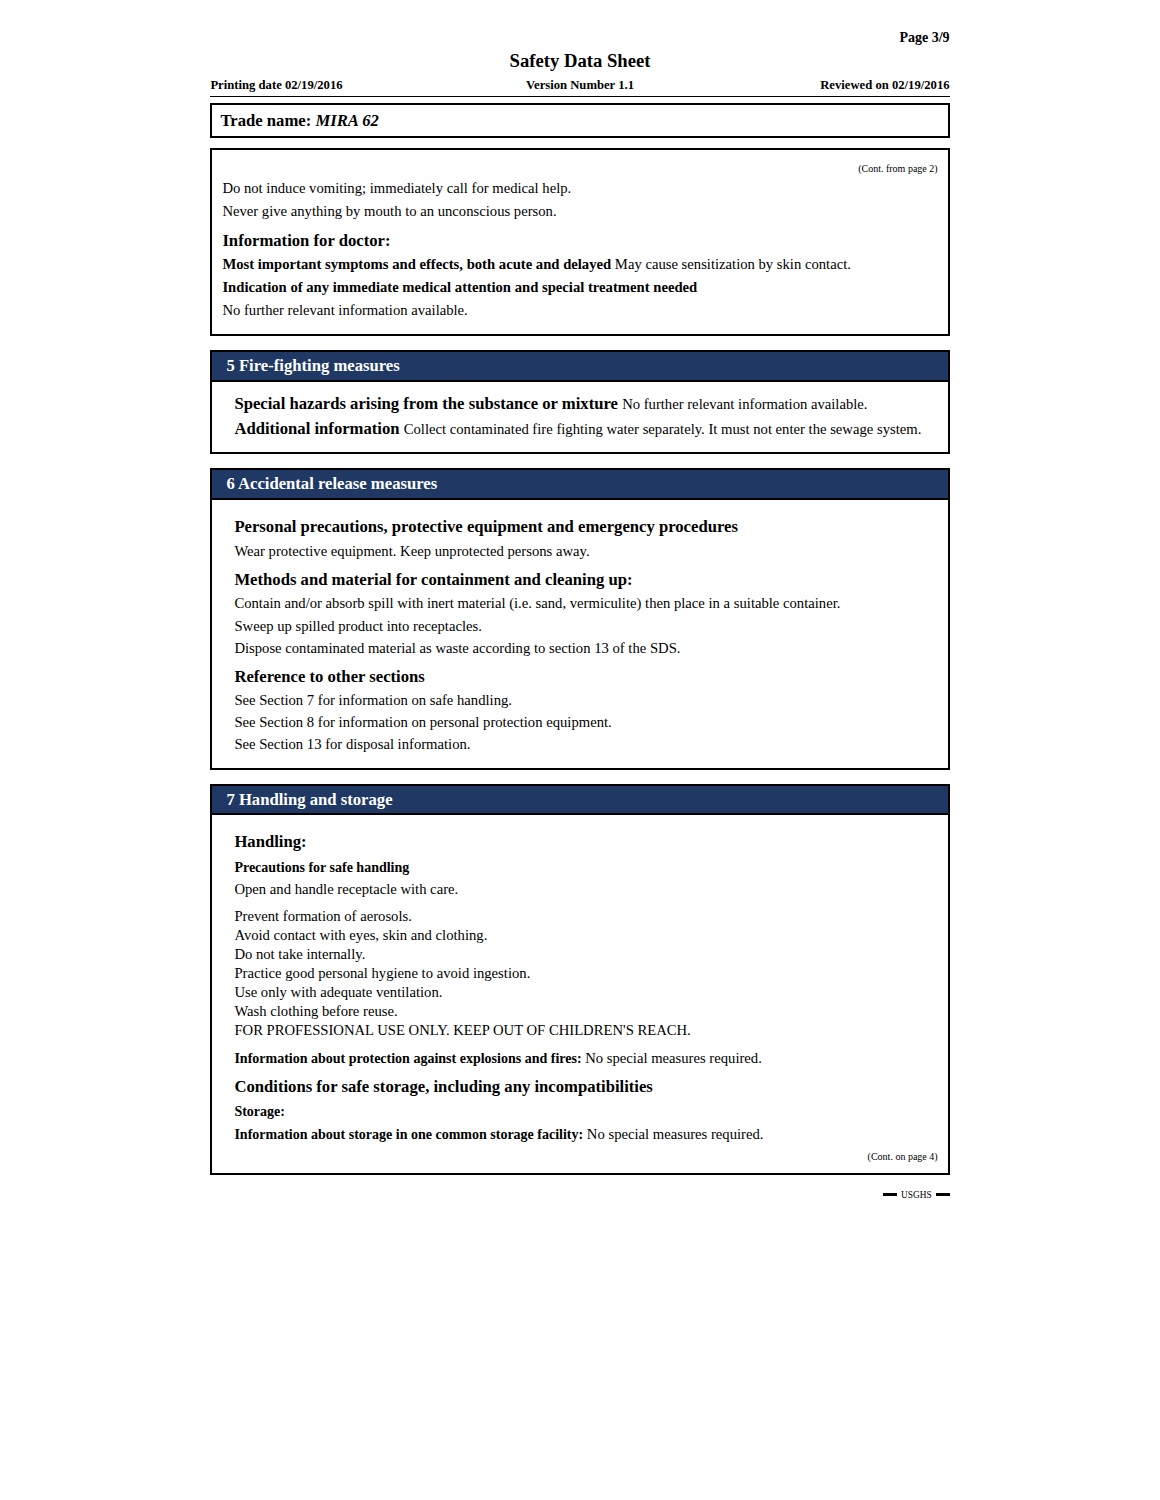Page 3/9
Safety Data Sheet
Printing date 02/19/2016 Version Number 1.1 Reviewed on 02/19/2016
Trade name: MIRA 62
(Cont. from page 2)
Do not induce vomiting; immediately call for medical help.
Never give anything by mouth to an unconscious person.
Information for doctor:
Most important symptoms and effects, both acute and delayed May cause sensitization by skin contact.
Indication of any immediate medical attention and special treatment needed
No further relevant information available.
5 Fire-fighting measures
Special hazards arising from the substance or mixture No further relevant information available.
Additional information Collect contaminated fire fighting water separately. It must not enter the sewage system.
6 Accidental release measures
Personal precautions, protective equipment and emergency procedures
Wear protective equipment. Keep unprotected persons away.
Methods and material for containment and cleaning up:
Contain and/or absorb spill with inert material (i.e. sand, vermiculite) then place in a suitable container.
Sweep up spilled product into receptacles.
Dispose contaminated material as waste according to section 13 of the SDS.
Reference to other sections
See Section 7 for information on safe handling.
See Section 8 for information on personal protection equipment.
See Section 13 for disposal information.
7 Handling and storage
Handling:
Precautions for safe handling
Open and handle receptacle with care.
Prevent formation of aerosols.
Avoid contact with eyes, skin and clothing.
Do not take internally.
Practice good personal hygiene to avoid ingestion.
Use only with adequate ventilation.
Wash clothing before reuse.
FOR PROFESSIONAL USE ONLY. KEEP OUT OF CHILDREN'S REACH.
Information about protection against explosions and fires: No special measures required.
Conditions for safe storage, including any incompatibilities
Storage:
Information about storage in one common storage facility: No special measures required.
(Cont. on page 4)
USGHS